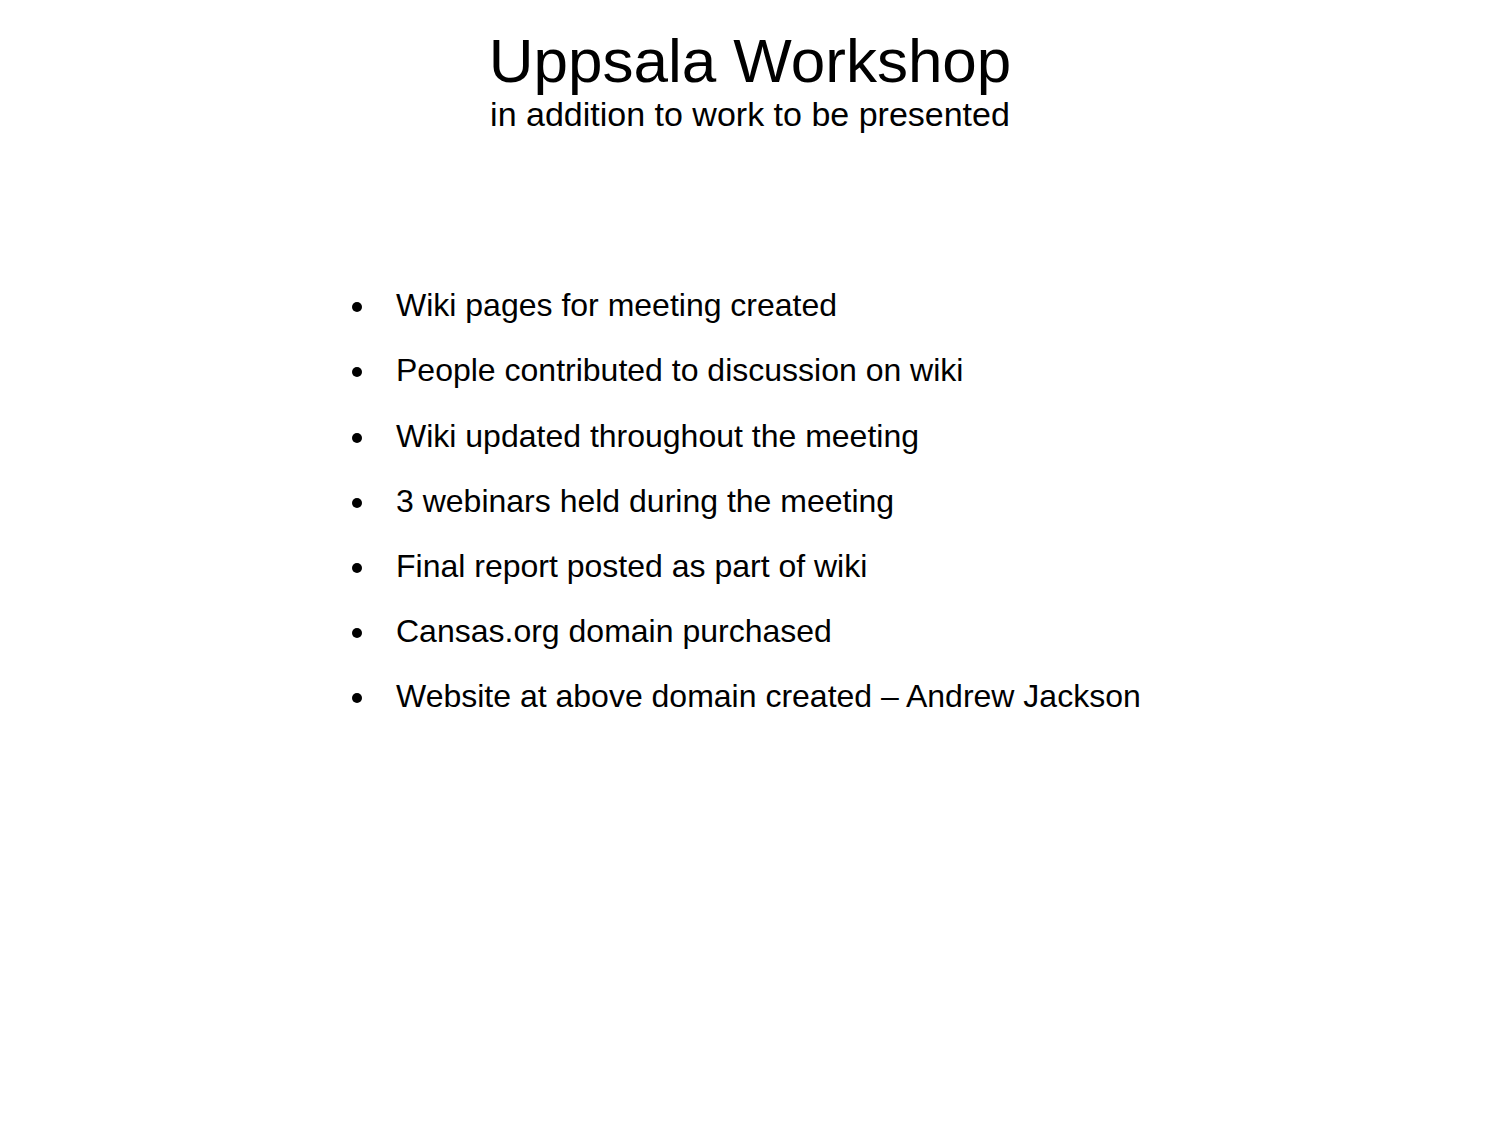Uppsala Workshop
in addition to work to be presented
Wiki pages for meeting created
People contributed to discussion on wiki
Wiki updated throughout the meeting
3 webinars held during the meeting
Final report posted as part of wiki
Cansas.org domain purchased
Website at above domain created – Andrew Jackson